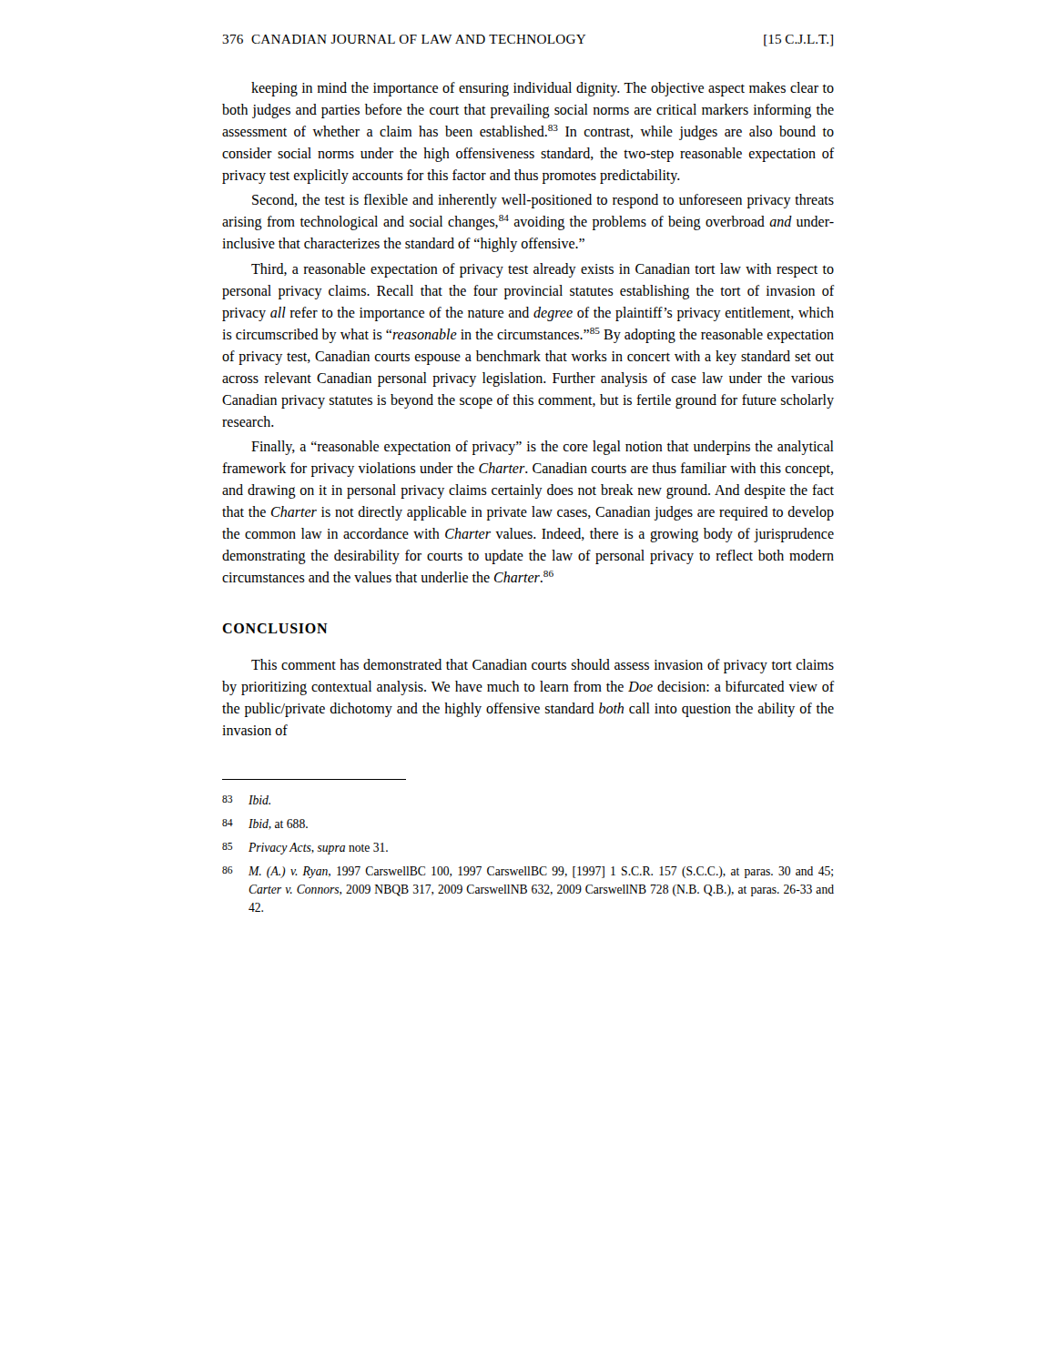376 CANADIAN JOURNAL OF LAW AND TECHNOLOGY [15 C.J.L.T.]
keeping in mind the importance of ensuring individual dignity. The objective aspect makes clear to both judges and parties before the court that prevailing social norms are critical markers informing the assessment of whether a claim has been established.83 In contrast, while judges are also bound to consider social norms under the high offensiveness standard, the two-step reasonable expectation of privacy test explicitly accounts for this factor and thus promotes predictability.
Second, the test is flexible and inherently well-positioned to respond to unforeseen privacy threats arising from technological and social changes,84 avoiding the problems of being overbroad and under-inclusive that characterizes the standard of “highly offensive.”
Third, a reasonable expectation of privacy test already exists in Canadian tort law with respect to personal privacy claims. Recall that the four provincial statutes establishing the tort of invasion of privacy all refer to the importance of the nature and degree of the plaintiff’s privacy entitlement, which is circumscribed by what is “reasonable in the circumstances.”85 By adopting the reasonable expectation of privacy test, Canadian courts espouse a benchmark that works in concert with a key standard set out across relevant Canadian personal privacy legislation. Further analysis of case law under the various Canadian privacy statutes is beyond the scope of this comment, but is fertile ground for future scholarly research.
Finally, a “reasonable expectation of privacy” is the core legal notion that underpins the analytical framework for privacy violations under the Charter. Canadian courts are thus familiar with this concept, and drawing on it in personal privacy claims certainly does not break new ground. And despite the fact that the Charter is not directly applicable in private law cases, Canadian judges are required to develop the common law in accordance with Charter values. Indeed, there is a growing body of jurisprudence demonstrating the desirability for courts to update the law of personal privacy to reflect both modern circumstances and the values that underlie the Charter.86
CONCLUSION
This comment has demonstrated that Canadian courts should assess invasion of privacy tort claims by prioritizing contextual analysis. We have much to learn from the Doe decision: a bifurcated view of the public/private dichotomy and the highly offensive standard both call into question the ability of the invasion of
83 Ibid.
84 Ibid, at 688.
85 Privacy Acts, supra note 31.
86 M. (A.) v. Ryan, 1997 CarswellBC 100, 1997 CarswellBC 99, [1997] 1 S.C.R. 157 (S.C.C.), at paras. 30 and 45; Carter v. Connors, 2009 NBQB 317, 2009 CarswellNB 632, 2009 CarswellNB 728 (N.B. Q.B.), at paras. 26-33 and 42.